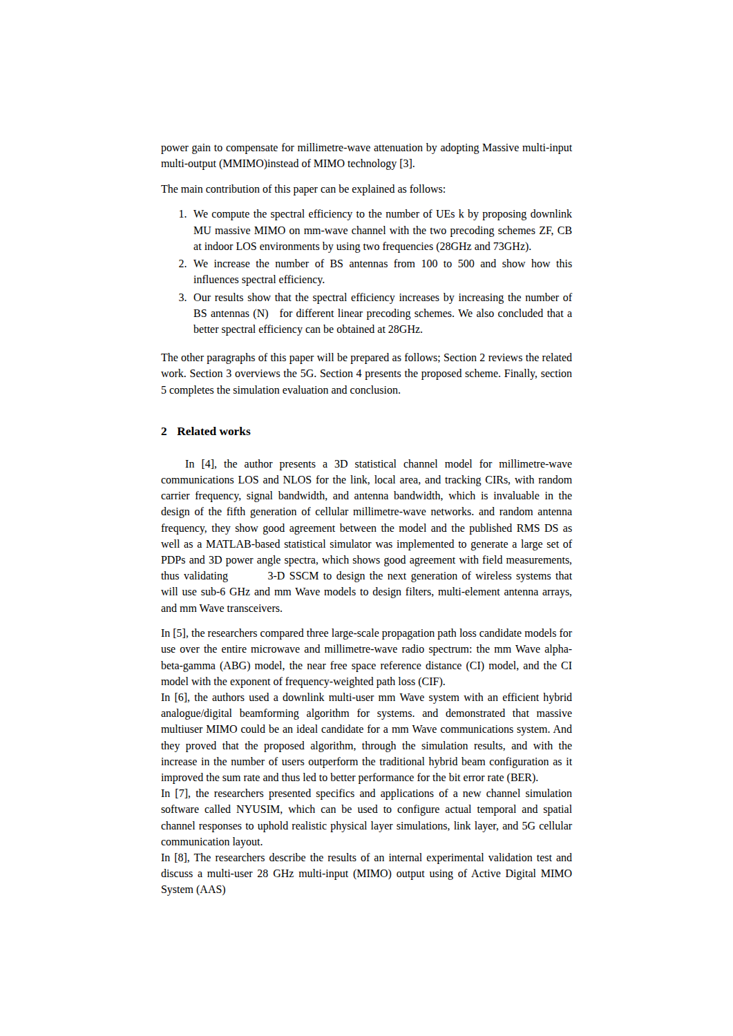power gain to compensate for millimetre-wave attenuation by adopting Massive multi-input multi-output (MMIMO)instead of MIMO technology [3].
The main contribution of this paper can be explained as follows:
We compute the spectral efficiency to the number of UEs k by proposing downlink MU massive MIMO on mm-wave channel with the two precoding schemes ZF, CB at indoor LOS environments by using two frequencies (28GHz and 73GHz).
We increase the number of BS antennas from 100 to 500 and show how this influences spectral efficiency.
Our results show that the spectral efficiency increases by increasing the number of BS antennas (N) for different linear precoding schemes. We also concluded that a better spectral efficiency can be obtained at 28GHz.
The other paragraphs of this paper will be prepared as follows; Section 2 reviews the related work. Section 3 overviews the 5G. Section 4 presents the proposed scheme. Finally, section 5 completes the simulation evaluation and conclusion.
2 Related works
In [4], the author presents a 3D statistical channel model for millimetre-wave communications LOS and NLOS for the link, local area, and tracking CIRs, with random carrier frequency, signal bandwidth, and antenna bandwidth, which is invaluable in the design of the fifth generation of cellular millimetre-wave networks. and random antenna frequency, they show good agreement between the model and the published RMS DS as well as a MATLAB-based statistical simulator was implemented to generate a large set of PDPs and 3D power angle spectra, which shows good agreement with field measurements, thus validating 3-D SSCM to design the next generation of wireless systems that will use sub-6 GHz and mm Wave models to design filters, multi-element antenna arrays, and mm Wave transceivers.
In [5], the researchers compared three large-scale propagation path loss candidate models for use over the entire microwave and millimetre-wave radio spectrum: the mm Wave alpha-beta-gamma (ABG) model, the near free space reference distance (CI) model, and the CI model with the exponent of frequency-weighted path loss (CIF).
In [6], the authors used a downlink multi-user mm Wave system with an efficient hybrid analogue/digital beamforming algorithm for systems. and demonstrated that massive multiuser MIMO could be an ideal candidate for a mm Wave communications system. And they proved that the proposed algorithm, through the simulation results, and with the increase in the number of users outperform the traditional hybrid beam configuration as it improved the sum rate and thus led to better performance for the bit error rate (BER).
In [7], the researchers presented specifics and applications of a new channel simulation software called NYUSIM, which can be used to configure actual temporal and spatial channel responses to uphold realistic physical layer simulations, link layer, and 5G cellular communication layout.
In [8], The researchers describe the results of an internal experimental validation test and discuss a multi-user 28 GHz multi-input (MIMO) output using of Active Digital MIMO System (AAS)